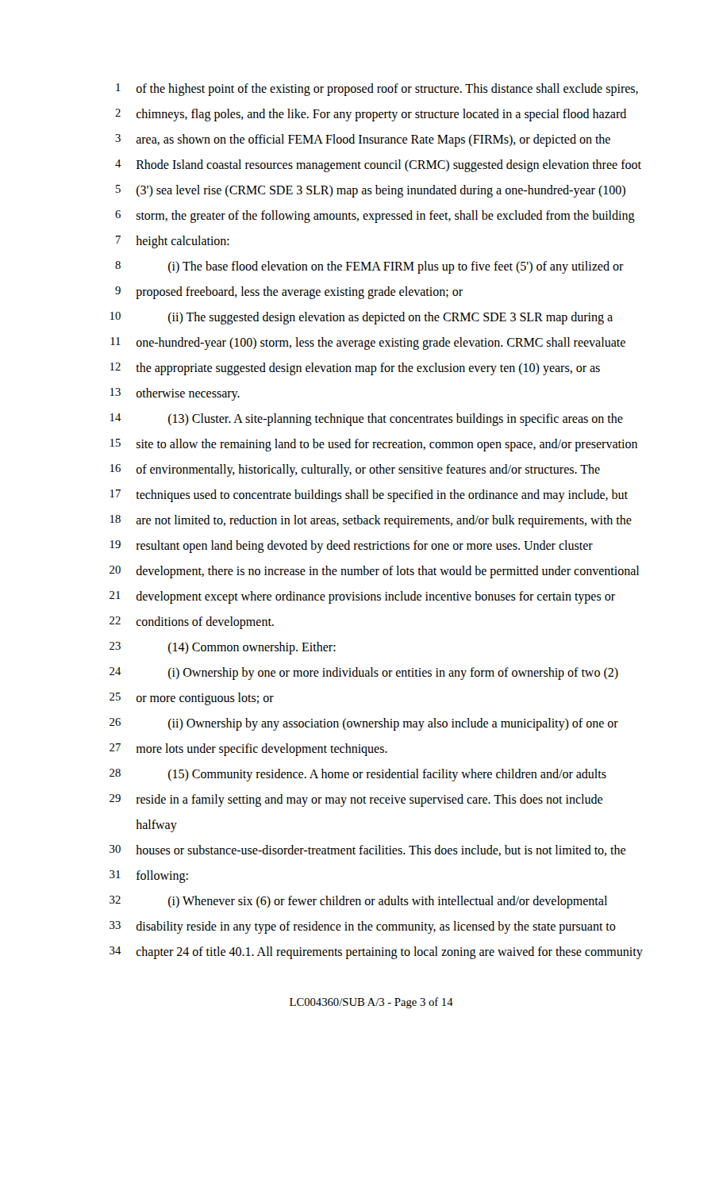of the highest point of the existing or proposed roof or structure. This distance shall exclude spires,
chimneys, flag poles, and the like. For any property or structure located in a special flood hazard
area, as shown on the official FEMA Flood Insurance Rate Maps (FIRMs), or depicted on the
Rhode Island coastal resources management council (CRMC) suggested design elevation three foot
(3') sea level rise (CRMC SDE 3 SLR) map as being inundated during a one-hundred-year (100)
storm, the greater of the following amounts, expressed in feet, shall be excluded from the building
height calculation:
(i) The base flood elevation on the FEMA FIRM plus up to five feet (5') of any utilized or
proposed freeboard, less the average existing grade elevation; or
(ii) The suggested design elevation as depicted on the CRMC SDE 3 SLR map during a
one-hundred-year (100) storm, less the average existing grade elevation. CRMC shall reevaluate
the appropriate suggested design elevation map for the exclusion every ten (10) years, or as
otherwise necessary.
(13) Cluster. A site-planning technique that concentrates buildings in specific areas on the
site to allow the remaining land to be used for recreation, common open space, and/or preservation
of environmentally, historically, culturally, or other sensitive features and/or structures. The
techniques used to concentrate buildings shall be specified in the ordinance and may include, but
are not limited to, reduction in lot areas, setback requirements, and/or bulk requirements, with the
resultant open land being devoted by deed restrictions for one or more uses. Under cluster
development, there is no increase in the number of lots that would be permitted under conventional
development except where ordinance provisions include incentive bonuses for certain types or
conditions of development.
(14) Common ownership. Either:
(i) Ownership by one or more individuals or entities in any form of ownership of two (2)
or more contiguous lots; or
(ii) Ownership by any association (ownership may also include a municipality) of one or
more lots under specific development techniques.
(15) Community residence. A home or residential facility where children and/or adults
reside in a family setting and may or may not receive supervised care. This does not include halfway
houses or substance-use-disorder-treatment facilities. This does include, but is not limited to, the
following:
(i) Whenever six (6) or fewer children or adults with intellectual and/or developmental
disability reside in any type of residence in the community, as licensed by the state pursuant to
chapter 24 of title 40.1. All requirements pertaining to local zoning are waived for these community
LC004360/SUB A/3 - Page 3 of 14